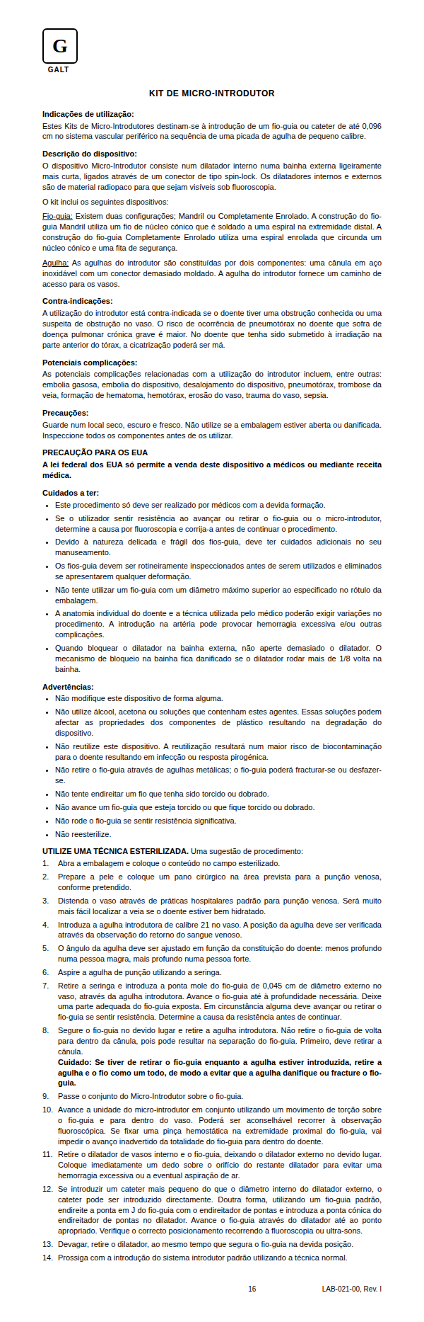G
GALT
KIT DE MICRO-INTRODUTOR
Indicações de utilização:
Estes Kits de Micro-Introdutores destinam-se à introdução de um fio-guia ou cateter de até 0,096 cm no sistema vascular periférico na sequência de uma picada de agulha de pequeno calibre.
Descrição do dispositivo:
O dispositivo Micro-Introdutor consiste num dilatador interno numa bainha externa ligeiramente mais curta, ligados através de um conector de tipo spin-lock. Os dilatadores internos e externos são de material radiopaco para que sejam visíveis sob fluoroscopia.
O kit inclui os seguintes dispositivos:
Fio-guia: Existem duas configurações; Mandril ou Completamente Enrolado. A construção do fio-guia Mandril utiliza um fio de núcleo cónico que é soldado a uma espiral na extremidade distal. A construção do fio-guia Completamente Enrolado utiliza uma espiral enrolada que circunda um núcleo cónico e uma fita de segurança.
Agulha: As agulhas do introdutor são constituídas por dois componentes: uma cânula em aço inoxidável com um conector demasiado moldado. A agulha do introdutor fornece um caminho de acesso para os vasos.
Contra-indicações:
A utilização do introdutor está contra-indicada se o doente tiver uma obstrução conhecida ou uma suspeita de obstrução no vaso. O risco de ocorrência de pneumotórax no doente que sofra de doença pulmonar crónica grave é maior. No doente que tenha sido submetido à irradiação na parte anterior do tórax, a cicatrização poderá ser má.
Potenciais complicações:
As potenciais complicações relacionadas com a utilização do introdutor incluem, entre outras: embolia gasosa, embolia do dispositivo, desalojamento do dispositivo, pneumotórax, trombose da veia, formação de hematoma, hemotórax, erosão do vaso, trauma do vaso, sepsia.
Precauções:
Guarde num local seco, escuro e fresco. Não utilize se a embalagem estiver aberta ou danificada. Inspeccione todos os componentes antes de os utilizar.
PRECAUÇÃO PARA OS EUA
A lei federal dos EUA só permite a venda deste dispositivo a médicos ou mediante receita médica.
Cuidados a ter:
Este procedimento só deve ser realizado por médicos com a devida formação.
Se o utilizador sentir resistência ao avançar ou retirar o fio-guia ou o micro-introdutor, determine a causa por fluoroscopia e corrija-a antes de continuar o procedimento.
Devido à natureza delicada e frágil dos fios-guia, deve ter cuidados adicionais no seu manuseamento.
Os fios-guia devem ser rotineiramente inspeccionados antes de serem utilizados e eliminados se apresentarem qualquer deformação.
Não tente utilizar um fio-guia com um diâmetro máximo superior ao especificado no rótulo da embalagem.
A anatomia individual do doente e a técnica utilizada pelo médico poderão exigir variações no procedimento. A introdução na artéria pode provocar hemorragia excessiva e/ou outras complicações.
Quando bloquear o dilatador na bainha externa, não aperte demasiado o dilatador. O mecanismo de bloqueio na bainha fica danificado se o dilatador rodar mais de 1/8 volta na bainha.
Advertências:
Não modifique este dispositivo de forma alguma.
Não utilize álcool, acetona ou soluções que contenham estes agentes. Essas soluções podem afectar as propriedades dos componentes de plástico resultando na degradação do dispositivo.
Não reutilize este dispositivo. A reutilização resultará num maior risco de biocontaminação para o doente resultando em infecção ou resposta pirogénica.
Não retire o fio-guia através de agulhas metálicas; o fio-guia poderá fracturar-se ou desfazer-se.
Não tente endireitar um fio que tenha sido torcido ou dobrado.
Não avance um fio-guia que esteja torcido ou que fique torcido ou dobrado.
Não rode o fio-guia se sentir resistência significativa.
Não reesterilize.
UTILIZE UMA TÉCNICA ESTERILIZADA. Uma sugestão de procedimento:
Abra a embalagem e coloque o conteúdo no campo esterilizado.
Prepare a pele e coloque um pano cirúrgico na área prevista para a punção venosa, conforme pretendido.
Distenda o vaso através de práticas hospitalares padrão para punção venosa. Será muito mais fácil localizar a veia se o doente estiver bem hidratado.
Introduza a agulha introdutora de calibre 21 no vaso. A posição da agulha deve ser verificada através da observação do retorno do sangue venoso.
O ângulo da agulha deve ser ajustado em função da constituição do doente: menos profundo numa pessoa magra, mais profundo numa pessoa forte.
Aspire a agulha de punção utilizando a seringa.
Retire a seringa e introduza a ponta mole do fio-guia de 0,045 cm de diâmetro externo no vaso, através da agulha introdutora. Avance o fio-guia até à profundidade necessária. Deixe uma parte adequada do fio-guia exposta. Em circunstância alguma deve avançar ou retirar o fio-guia se sentir resistência. Determine a causa da resistência antes de continuar.
Segure o fio-guia no devido lugar e retire a agulha introdutora. Não retire o fio-guia de volta para dentro da cânula, pois pode resultar na separação do fio-guia. Primeiro, deve retirar a cânula.
Cuidado: Se tiver de retirar o fio-guia enquanto a agulha estiver introduzida, retire a agulha e o fio como um todo, de modo a evitar que a agulha danifique ou fracture o fio-guia.
Passe o conjunto do Micro-Introdutor sobre o fio-guia.
Avance a unidade do micro-introdutor em conjunto utilizando um movimento de torção sobre o fio-guia e para dentro do vaso. Poderá ser aconselhável recorrer à observação fluoroscópica. Se fixar uma pinça hemostática na extremidade proximal do fio-guia, vai impedir o avanço inadvertido da totalidade do fio-guia para dentro do doente.
Retire o dilatador de vasos interno e o fio-guia, deixando o dilatador externo no devido lugar. Coloque imediatamente um dedo sobre o orifício do restante dilatador para evitar uma hemorragia excessiva ou a eventual aspiração de ar.
Se introduzir um cateter mais pequeno do que o diâmetro interno do dilatador externo, o cateter pode ser introduzido directamente. Doutra forma, utilizando um fio-guia padrão, endireite a ponta em J do fio-guia com o endireitador de pontas e introduza a ponta cónica do endireitador de pontas no dilatador. Avance o fio-guia através do dilatador até ao ponto apropriado. Verifique o correcto posicionamento recorrendo à fluoroscopia ou ultra-sons.
Devagar, retire o dilatador, ao mesmo tempo que segura o fio-guia na devida posição.
Prossiga com a introdução do sistema introdutor padrão utilizando a técnica normal.
16
LAB-021-00, Rev. I